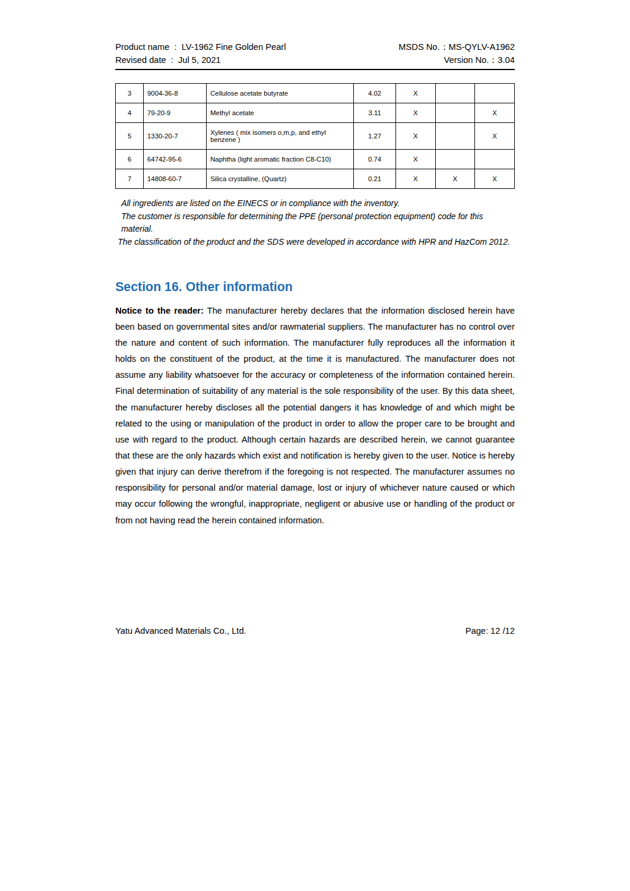Product name : LV-1962 Fine Golden Pearl MSDS No.：MS-QYLV-A1962
Revised date : Jul 5, 2021 Version No.：3.04
| 3 | 9004-36-8 | Cellulose acetate butyrate | 4.02 | X | | |
| 4 | 79-20-9 | Methyl acetate | 3.11 | X | | X |
| 5 | 1330-20-7 | Xylenes ( mix isomers o,m,p, and ethyl benzene ) | 1.27 | X | | X |
| 6 | 64742-95-6 | Naphtha (light aromatic fraction C8-C10) | 0.74 | X | | |
| 7 | 14808-60-7 | Silica crystalline, (Quartz) | 0.21 | X | X | X |
All ingredients are listed on the EINECS or in compliance with the inventory.
The customer is responsible for determining the PPE (personal protection equipment) code for this material.
The classification of the product and the SDS were developed in accordance with HPR and HazCom 2012.
Section 16. Other information
Notice to the reader: The manufacturer hereby declares that the information disclosed herein have been based on governmental sites and/or rawmaterial suppliers. The manufacturer has no control over the nature and content of such information. The manufacturer fully reproduces all the information it holds on the constituent of the product, at the time it is manufactured. The manufacturer does not assume any liability whatsoever for the accuracy or completeness of the information contained herein. Final determination of suitability of any material is the sole responsibility of the user. By this data sheet, the manufacturer hereby discloses all the potential dangers it has knowledge of and which might be related to the using or manipulation of the product in order to allow the proper care to be brought and use with regard to the product. Although certain hazards are described herein, we cannot guarantee that these are the only hazards which exist and notification is hereby given to the user. Notice is hereby given that injury can derive therefrom if the foregoing is not respected. The manufacturer assumes no responsibility for personal and/or material damage, lost or injury of whichever nature caused or which may occur following the wrongful, inappropriate, negligent or abusive use or handling of the product or from not having read the herein contained information.
Yatu Advanced Materials Co., Ltd. Page: 12 /12